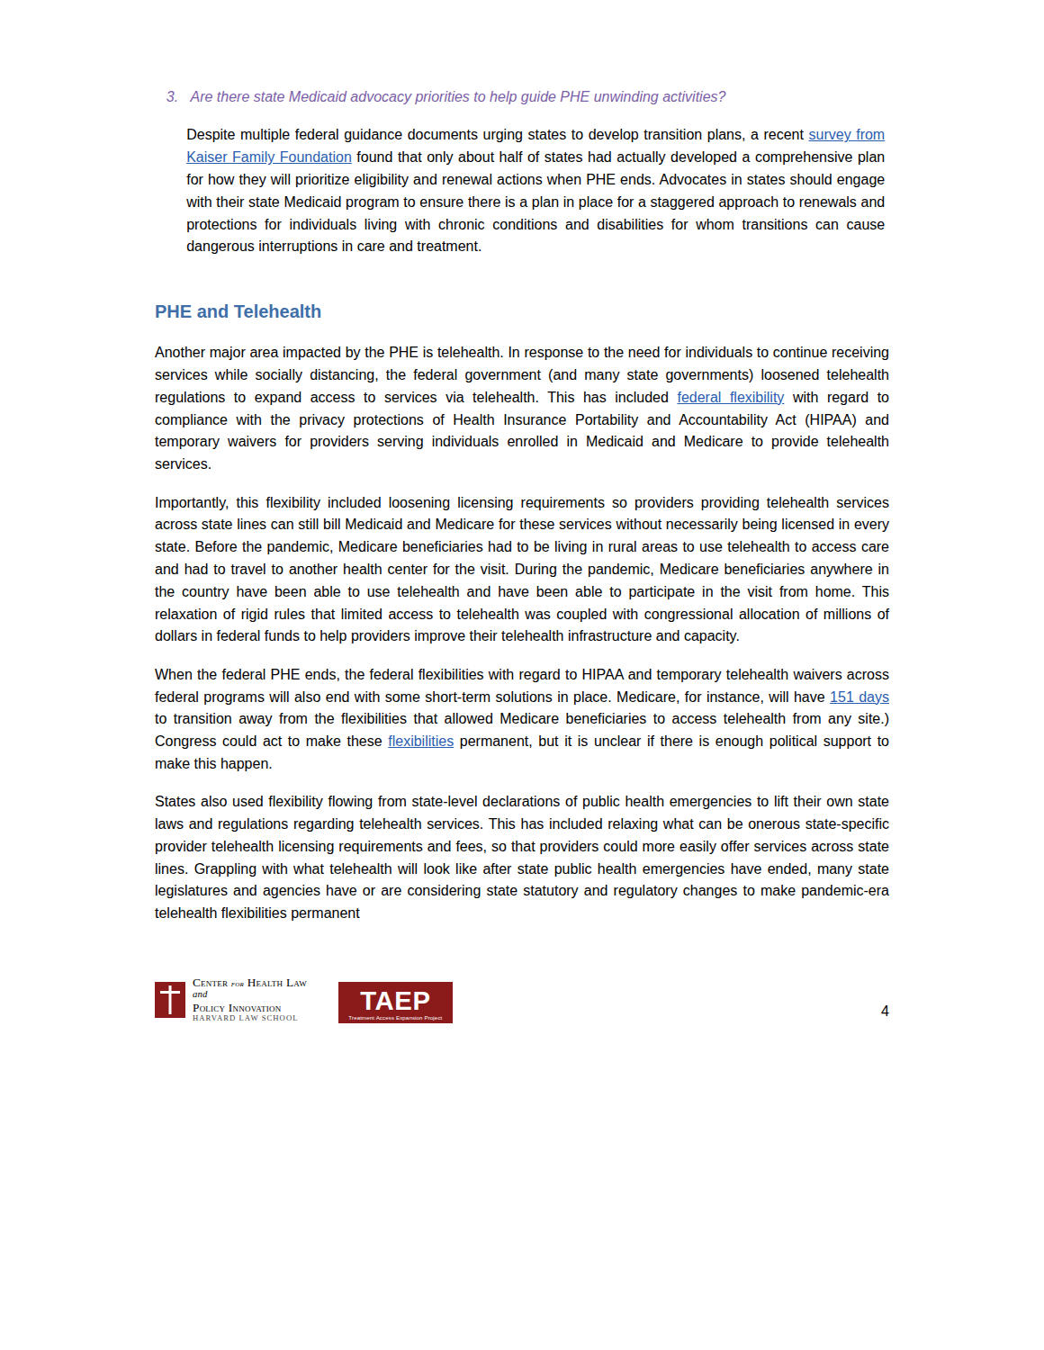3. Are there state Medicaid advocacy priorities to help guide PHE unwinding activities?
Despite multiple federal guidance documents urging states to develop transition plans, a recent survey from Kaiser Family Foundation found that only about half of states had actually developed a comprehensive plan for how they will prioritize eligibility and renewal actions when PHE ends. Advocates in states should engage with their state Medicaid program to ensure there is a plan in place for a staggered approach to renewals and protections for individuals living with chronic conditions and disabilities for whom transitions can cause dangerous interruptions in care and treatment.
PHE and Telehealth
Another major area impacted by the PHE is telehealth. In response to the need for individuals to continue receiving services while socially distancing, the federal government (and many state governments) loosened telehealth regulations to expand access to services via telehealth. This has included federal flexibility with regard to compliance with the privacy protections of Health Insurance Portability and Accountability Act (HIPAA) and temporary waivers for providers serving individuals enrolled in Medicaid and Medicare to provide telehealth services.
Importantly, this flexibility included loosening licensing requirements so providers providing telehealth services across state lines can still bill Medicaid and Medicare for these services without necessarily being licensed in every state. Before the pandemic, Medicare beneficiaries had to be living in rural areas to use telehealth to access care and had to travel to another health center for the visit. During the pandemic, Medicare beneficiaries anywhere in the country have been able to use telehealth and have been able to participate in the visit from home. This relaxation of rigid rules that limited access to telehealth was coupled with congressional allocation of millions of dollars in federal funds to help providers improve their telehealth infrastructure and capacity.
When the federal PHE ends, the federal flexibilities with regard to HIPAA and temporary telehealth waivers across federal programs will also end with some short-term solutions in place. Medicare, for instance, will have 151 days to transition away from the flexibilities that allowed Medicare beneficiaries to access telehealth from any site.) Congress could act to make these flexibilities permanent, but it is unclear if there is enough political support to make this happen.
States also used flexibility flowing from state-level declarations of public health emergencies to lift their own state laws and regulations regarding telehealth services. This has included relaxing what can be onerous state-specific provider telehealth licensing requirements and fees, so that providers could more easily offer services across state lines. Grappling with what telehealth will look like after state public health emergencies have ended, many state legislatures and agencies have or are considering state statutory and regulatory changes to make pandemic-era telehealth flexibilities permanent
Center for Health Law
and
Policy Innovation
HARVARD LAW SCHOOL
TAEP Treatment Access Expansion Project
4